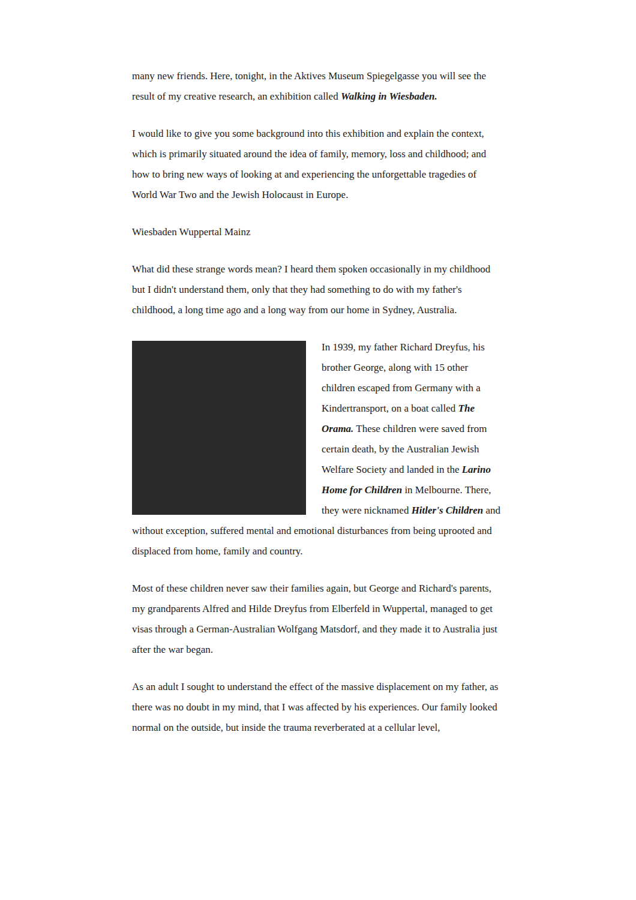many new friends. Here, tonight, in the Aktives Museum Spiegelgasse you will see the result of my creative research, an exhibition called Walking in Wiesbaden.
I would like to give you some background into this exhibition and explain the context, which is primarily situated around the idea of family, memory, loss and childhood; and how to bring new ways of looking at and experiencing the unforgettable tragedies of World War Two and the Jewish Holocaust in Europe.
Wiesbaden Wuppertal Mainz
What did these strange words mean? I heard them spoken occasionally in my childhood but I didn't understand them, only that they had something to do with my father's childhood, a long time ago and a long way from our home in Sydney, Australia.
In 1939, my father Richard Dreyfus, his brother George, along with 15 other children escaped from Germany with a Kindertransport, on a boat called The Orama. These children were saved from certain death, by the Australian Jewish Welfare Society and landed in the Larino Home for Children in Melbourne. There, they were nicknamed Hitler's Children and without exception, suffered mental and emotional disturbances from being uprooted and displaced from home, family and country.
Most of these children never saw their families again, but George and Richard's parents, my grandparents Alfred and Hilde Dreyfus from Elberfeld in Wuppertal, managed to get visas through a German-Australian Wolfgang Matsdorf, and they made it to Australia just after the war began.
As an adult I sought to understand the effect of the massive displacement on my father, as there was no doubt in my mind, that I was affected by his experiences. Our family looked normal on the outside, but inside the trauma reverberated at a cellular level,